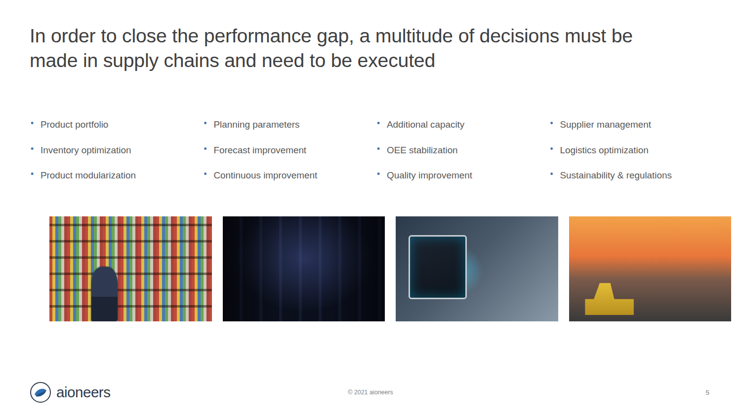In order to close the performance gap, a multitude of decisions must be made in supply chains and need to be executed
Product portfolio
Inventory optimization
Product modularization
Planning parameters
Forecast improvement
Continuous improvement
Additional capacity
OEE stabilization
Quality improvement
Supplier management
Logistics optimization
Sustainability & regulations
aioneers
© 2021 aioneers
5